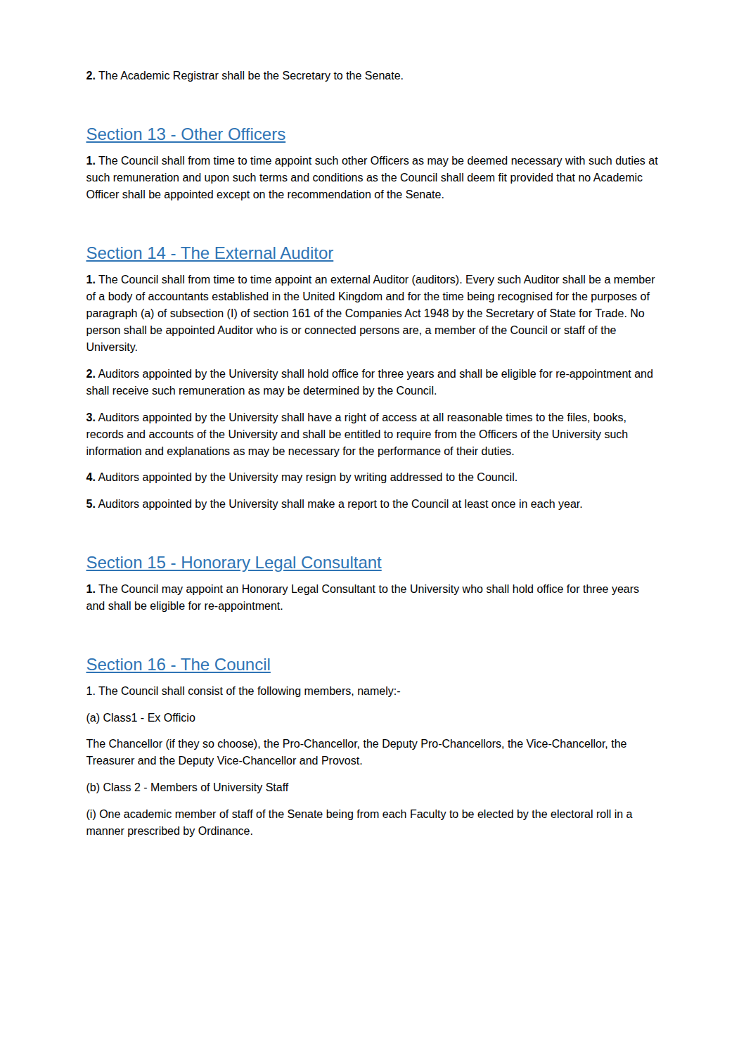2. The Academic Registrar shall be the Secretary to the Senate.
Section 13 - Other Officers
1. The Council shall from time to time appoint such other Officers as may be deemed necessary with such duties at such remuneration and upon such terms and conditions as the Council shall deem fit provided that no Academic Officer shall be appointed except on the recommendation of the Senate.
Section 14 - The External Auditor
1. The Council shall from time to time appoint an external Auditor (auditors). Every such Auditor shall be a member of a body of accountants established in the United Kingdom and for the time being recognised for the purposes of paragraph (a) of subsection (I) of section 161 of the Companies Act 1948 by the Secretary of State for Trade. No person shall be appointed Auditor who is or connected persons are, a member of the Council or staff of the University.
2. Auditors appointed by the University shall hold office for three years and shall be eligible for re-appointment and shall receive such remuneration as may be determined by the Council.
3. Auditors appointed by the University shall have a right of access at all reasonable times to the files, books, records and accounts of the University and shall be entitled to require from the Officers of the University such information and explanations as may be necessary for the performance of their duties.
4. Auditors appointed by the University may resign by writing addressed to the Council.
5. Auditors appointed by the University shall make a report to the Council at least once in each year.
Section 15 - Honorary Legal Consultant
1. The Council may appoint an Honorary Legal Consultant to the University who shall hold office for three years and shall be eligible for re-appointment.
Section 16 - The Council
1. The Council shall consist of the following members, namely:-
(a) Class1 - Ex Officio
The Chancellor (if they so choose), the Pro-Chancellor, the Deputy Pro-Chancellors, the Vice-Chancellor, the Treasurer and the Deputy Vice-Chancellor and Provost.
(b) Class 2 - Members of University Staff
(i) One academic member of staff of the Senate being from each Faculty to be elected by the electoral roll in a manner prescribed by Ordinance.